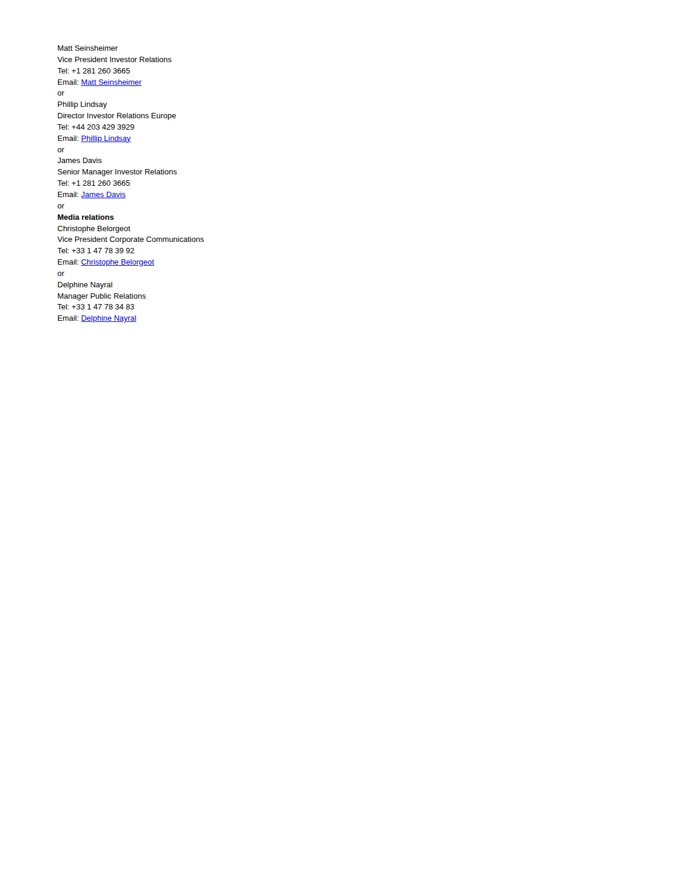Matt Seinsheimer
Vice President Investor Relations
Tel: +1 281 260 3665
Email: Matt Seinsheimer
or
Phillip Lindsay
Director Investor Relations Europe
Tel: +44 203 429 3929
Email: Phillip Lindsay
or
James Davis
Senior Manager Investor Relations
Tel: +1 281 260 3665
Email: James Davis
or
Media relations
Christophe Belorgeot
Vice President Corporate Communications
Tel: +33 1 47 78 39 92
Email: Christophe Belorgeot
or
Delphine Nayral
Manager Public Relations
Tel: +33 1 47 78 34 83
Email: Delphine Nayral